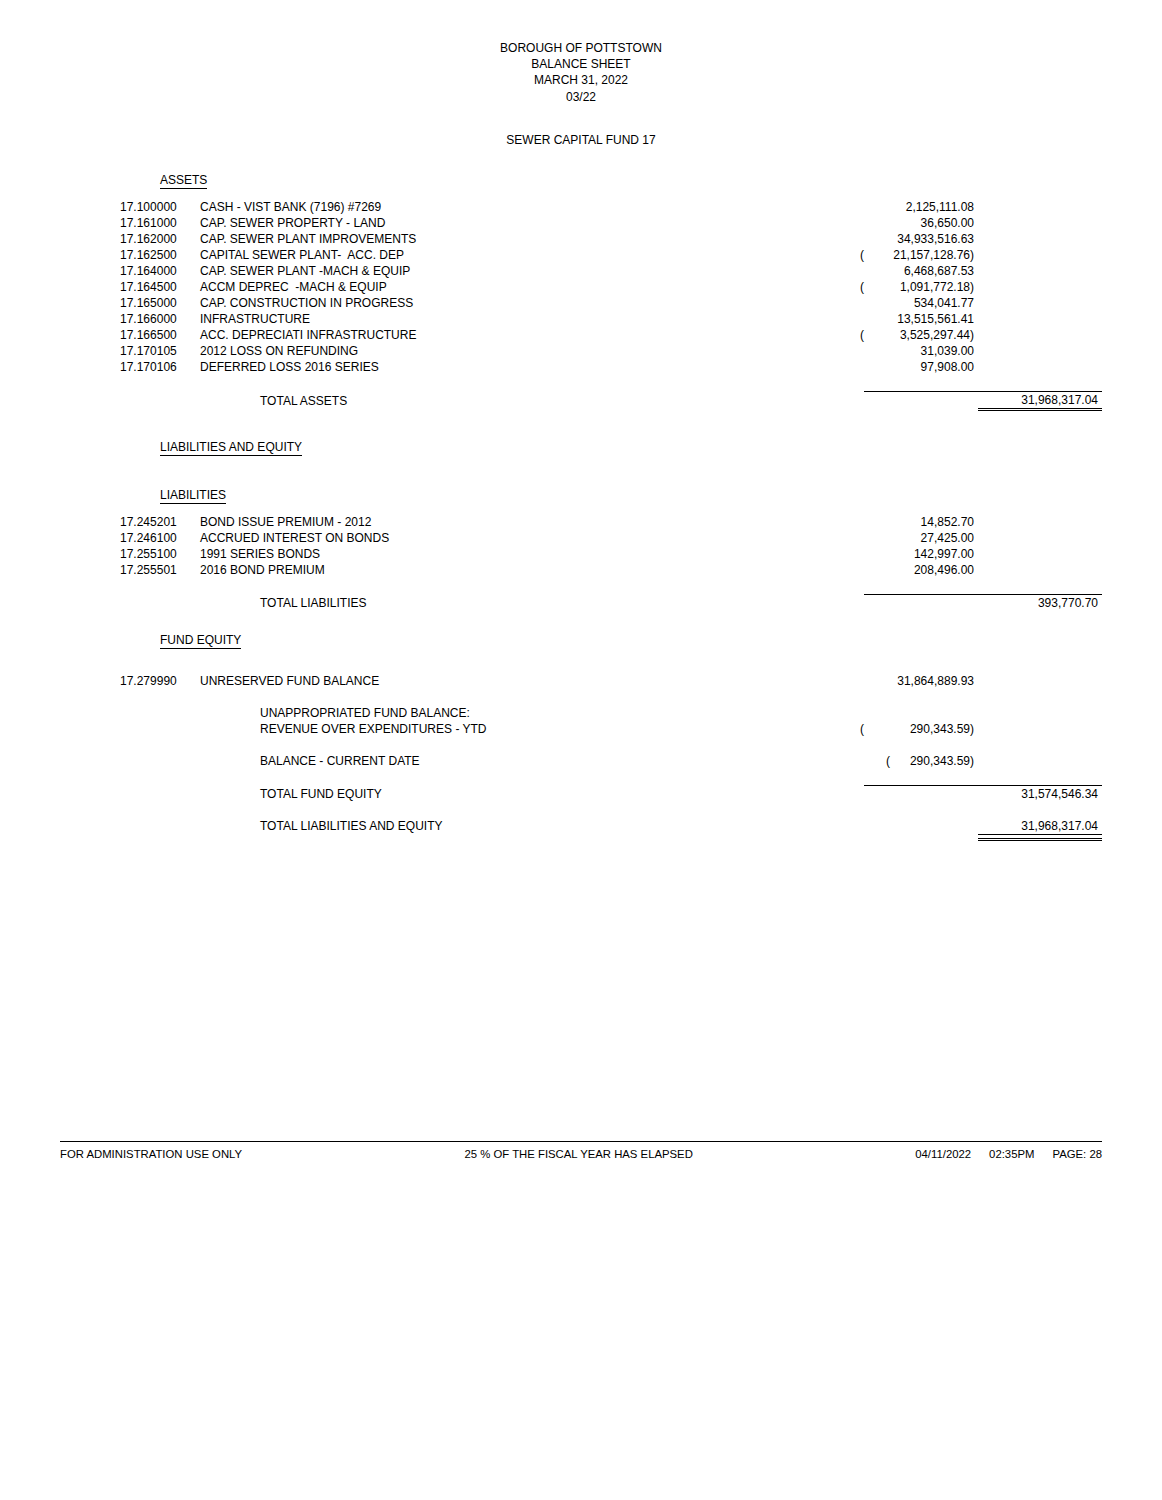BOROUGH OF POTTSTOWN
BALANCE SHEET
MARCH 31, 2022
03/22
SEWER CAPITAL FUND 17
ASSETS
| 17.100000 | CASH - VIST BANK (7196) #7269 | | 2,125,111.08 | |
| 17.161000 | CAP. SEWER PROPERTY - LAND | | 36,650.00 | |
| 17.162000 | CAP. SEWER PLANT IMPROVEMENTS | | 34,933,516.63 | |
| 17.162500 | CAPITAL SEWER PLANT- ACC. DEP | ( | 21,157,128.76) | |
| 17.164000 | CAP. SEWER PLANT -MACH & EQUIP | | 6,468,687.53 | |
| 17.164500 | ACCM DEPREC -MACH & EQUIP | ( | 1,091,772.18) | |
| 17.165000 | CAP. CONSTRUCTION IN PROGRESS | | 534,041.77 | |
| 17.166000 | INFRASTRUCTURE | | 13,515,561.41 | |
| 17.166500 | ACC. DEPRECIATI INFRASTRUCTURE | ( | 3,525,297.44) | |
| 17.170105 | 2012 LOSS ON REFUNDING | | 31,039.00 | |
| 17.170106 | DEFERRED LOSS 2016 SERIES | | 97,908.00 | |
| | TOTAL ASSETS | | | 31,968,317.04 |
LIABILITIES AND EQUITY
LIABILITIES
| 17.245201 | BOND ISSUE PREMIUM - 2012 | | 14,852.70 | |
| 17.246100 | ACCRUED INTEREST ON BONDS | | 27,425.00 | |
| 17.255100 | 1991 SERIES BONDS | | 142,997.00 | |
| 17.255501 | 2016 BOND PREMIUM | | 208,496.00 | |
| | TOTAL LIABILITIES | | | 393,770.70 |
FUND EQUITY
| 17.279990 | UNRESERVED FUND BALANCE | | 31,864,889.93 | |
| | UNAPPROPRIATED FUND BALANCE: | | | |
| | REVENUE OVER EXPENDITURES - YTD | ( | 290,343.59) | |
| | BALANCE - CURRENT DATE | | ( 290,343.59) | |
| | TOTAL FUND EQUITY | | | 31,574,546.34 |
| | TOTAL LIABILITIES AND EQUITY | | | 31,968,317.04 |
FOR ADMINISTRATION USE ONLY
25 % OF THE FISCAL YEAR HAS ELAPSED
04/11/202202:35PM PAGE: 28